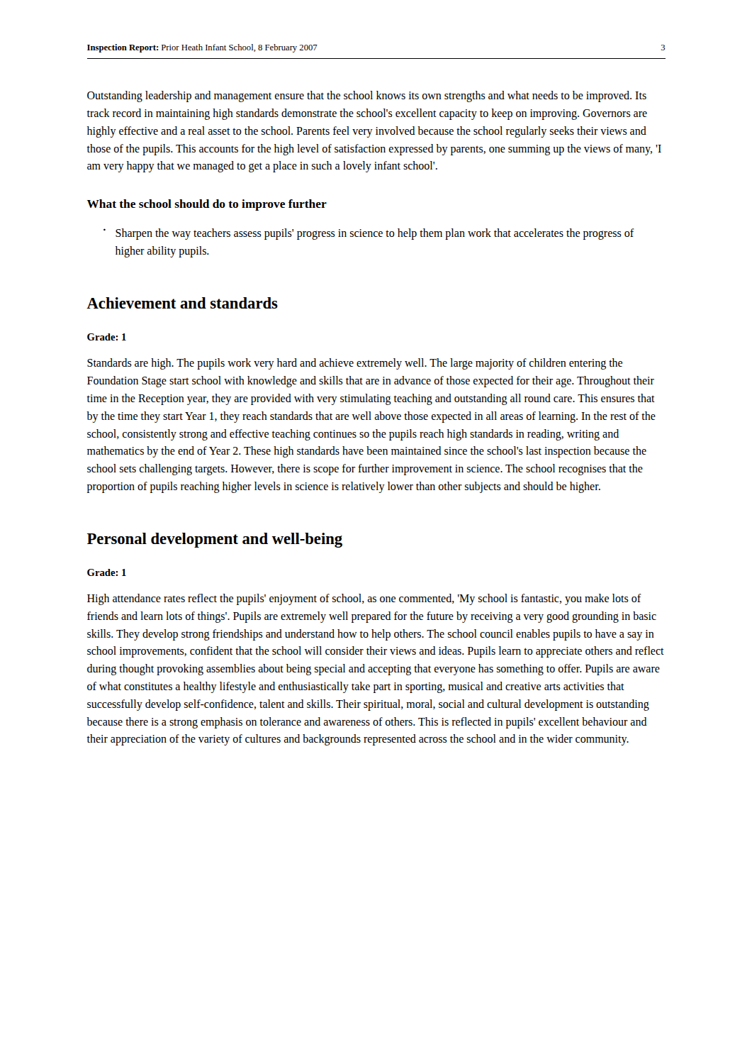Inspection Report: Prior Heath Infant School, 8 February 2007 3
Outstanding leadership and management ensure that the school knows its own strengths and what needs to be improved. Its track record in maintaining high standards demonstrate the school's excellent capacity to keep on improving. Governors are highly effective and a real asset to the school. Parents feel very involved because the school regularly seeks their views and those of the pupils. This accounts for the high level of satisfaction expressed by parents, one summing up the views of many, 'I am very happy that we managed to get a place in such a lovely infant school'.
What the school should do to improve further
Sharpen the way teachers assess pupils' progress in science to help them plan work that accelerates the progress of higher ability pupils.
Achievement and standards
Grade: 1
Standards are high. The pupils work very hard and achieve extremely well. The large majority of children entering the Foundation Stage start school with knowledge and skills that are in advance of those expected for their age. Throughout their time in the Reception year, they are provided with very stimulating teaching and outstanding all round care. This ensures that by the time they start Year 1, they reach standards that are well above those expected in all areas of learning. In the rest of the school, consistently strong and effective teaching continues so the pupils reach high standards in reading, writing and mathematics by the end of Year 2. These high standards have been maintained since the school's last inspection because the school sets challenging targets. However, there is scope for further improvement in science. The school recognises that the proportion of pupils reaching higher levels in science is relatively lower than other subjects and should be higher.
Personal development and well-being
Grade: 1
High attendance rates reflect the pupils' enjoyment of school, as one commented, 'My school is fantastic, you make lots of friends and learn lots of things'. Pupils are extremely well prepared for the future by receiving a very good grounding in basic skills. They develop strong friendships and understand how to help others. The school council enables pupils to have a say in school improvements, confident that the school will consider their views and ideas. Pupils learn to appreciate others and reflect during thought provoking assemblies about being special and accepting that everyone has something to offer. Pupils are aware of what constitutes a healthy lifestyle and enthusiastically take part in sporting, musical and creative arts activities that successfully develop self-confidence, talent and skills. Their spiritual, moral, social and cultural development is outstanding because there is a strong emphasis on tolerance and awareness of others. This is reflected in pupils' excellent behaviour and their appreciation of the variety of cultures and backgrounds represented across the school and in the wider community.